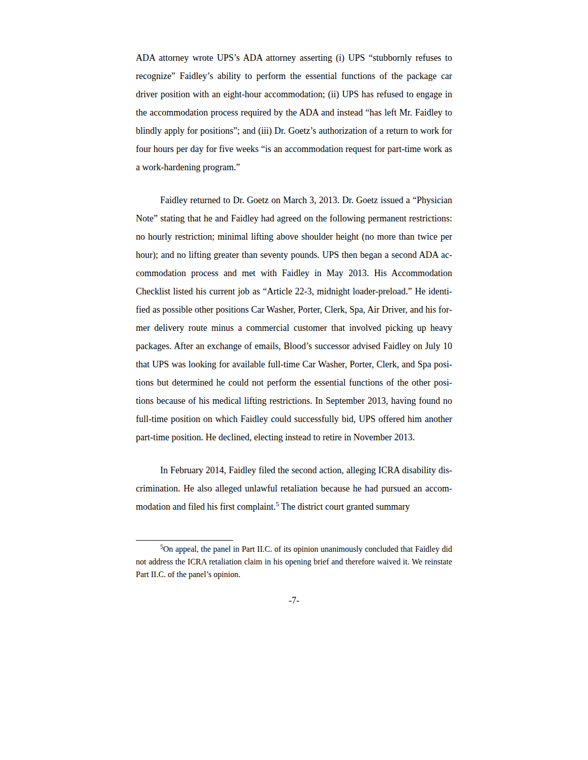ADA attorney wrote UPS’s ADA attorney asserting (i) UPS “stubbornly refuses to recognize” Faidley’s ability to perform the essential functions of the package car driver position with an eight-hour accommodation; (ii) UPS has refused to engage in the accommodation process required by the ADA and instead “has left Mr. Faidley to blindly apply for positions”; and (iii) Dr. Goetz’s authorization of a return to work for four hours per day for five weeks “is an accommodation request for part-time work as a work-hardening program.”
Faidley returned to Dr. Goetz on March 3, 2013. Dr. Goetz issued a “Physician Note” stating that he and Faidley had agreed on the following permanent restrictions: no hourly restriction; minimal lifting above shoulder height (no more than twice per hour); and no lifting greater than seventy pounds. UPS then began a second ADA accommodation process and met with Faidley in May 2013. His Accommodation Checklist listed his current job as “Article 22-3, midnight loader-preload.” He identified as possible other positions Car Washer, Porter, Clerk, Spa, Air Driver, and his former delivery route minus a commercial customer that involved picking up heavy packages. After an exchange of emails, Blood’s successor advised Faidley on July 10 that UPS was looking for available full-time Car Washer, Porter, Clerk, and Spa positions but determined he could not perform the essential functions of the other positions because of his medical lifting restrictions. In September 2013, having found no full-time position on which Faidley could successfully bid, UPS offered him another part-time position. He declined, electing instead to retire in November 2013.
In February 2014, Faidley filed the second action, alleging ICRA disability discrimination. He also alleged unlawful retaliation because he had pursued an accommodation and filed his first complaint.5 The district court granted summary
5On appeal, the panel in Part II.C. of its opinion unanimously concluded that Faidley did not address the ICRA retaliation claim in his opening brief and therefore waived it. We reinstate Part II.C. of the panel’s opinion.
-7-